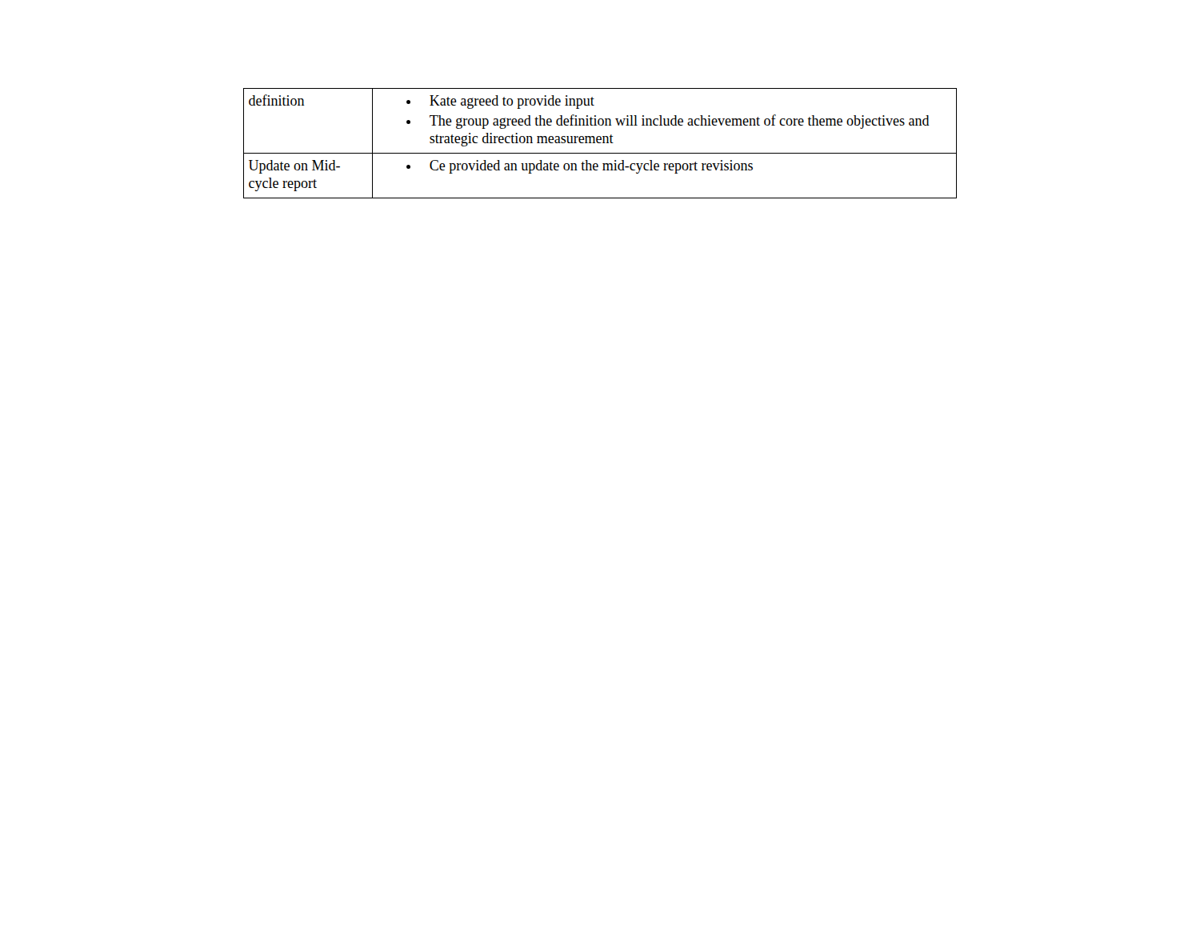| definition | Kate agreed to provide input The group agreed the definition will include achievement of core theme objectives and strategic direction measurement |
| Update on Mid-cycle report | Ce provided an update on the mid-cycle report revisions |